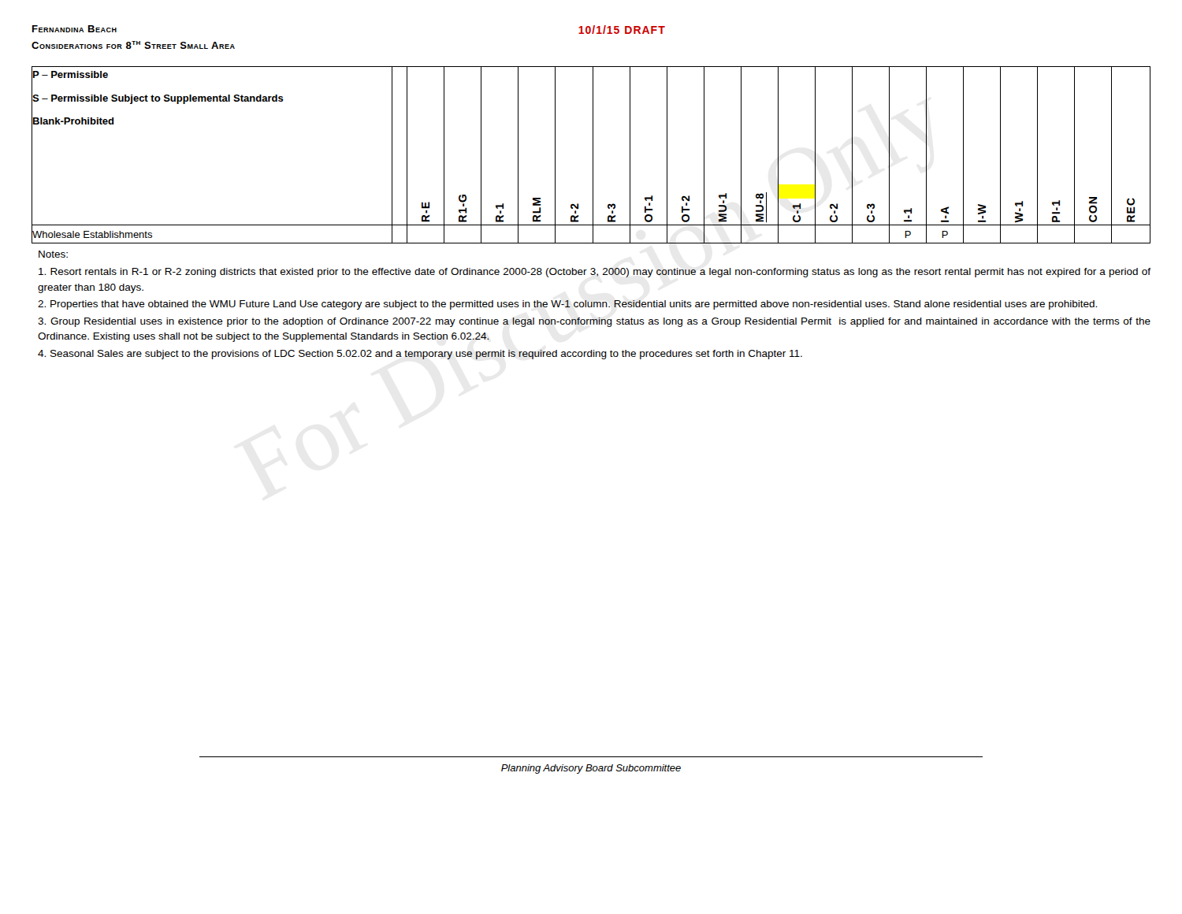For Discussion Only
Fernandina Beach
Considerations for 8th Street Small Area
10/1/15 DRAFT
| P – Permissible S – Permissible Subject to Supplemental Standards Blank-Prohibited | | R-E | R1-G | R-1 | RLM | R-2 | R-3 | OT-1 | OT-2 | MU-1 | MU-8 | C-1 | C-2 | C-3 | I-1 | I-A | I-W | W-1 | PI-1 | CON | REC |
| Wholesale Establishments | | | | | | | | | | | | | | | P | P | | | | | |
Notes:
1. Resort rentals in R-1 or R-2 zoning districts that existed prior to the effective date of Ordinance 2000-28 (October 3, 2000) may continue a legal non-conforming status as long as the resort rental permit has not expired for a period of greater than 180 days.
2. Properties that have obtained the WMU Future Land Use category are subject to the permitted uses in the W-1 column. Residential units are permitted above non-residential uses. Stand alone residential uses are prohibited.
3. Group Residential uses in existence prior to the adoption of Ordinance 2007-22 may continue a legal non-conforming status as long as a Group Residential Permit is applied for and maintained in accordance with the terms of the Ordinance. Existing uses shall not be subject to the Supplemental Standards in Section 6.02.24.
4. Seasonal Sales are subject to the provisions of LDC Section 5.02.02 and a temporary use permit is required according to the procedures set forth in Chapter 11.
Planning Advisory Board Subcommittee